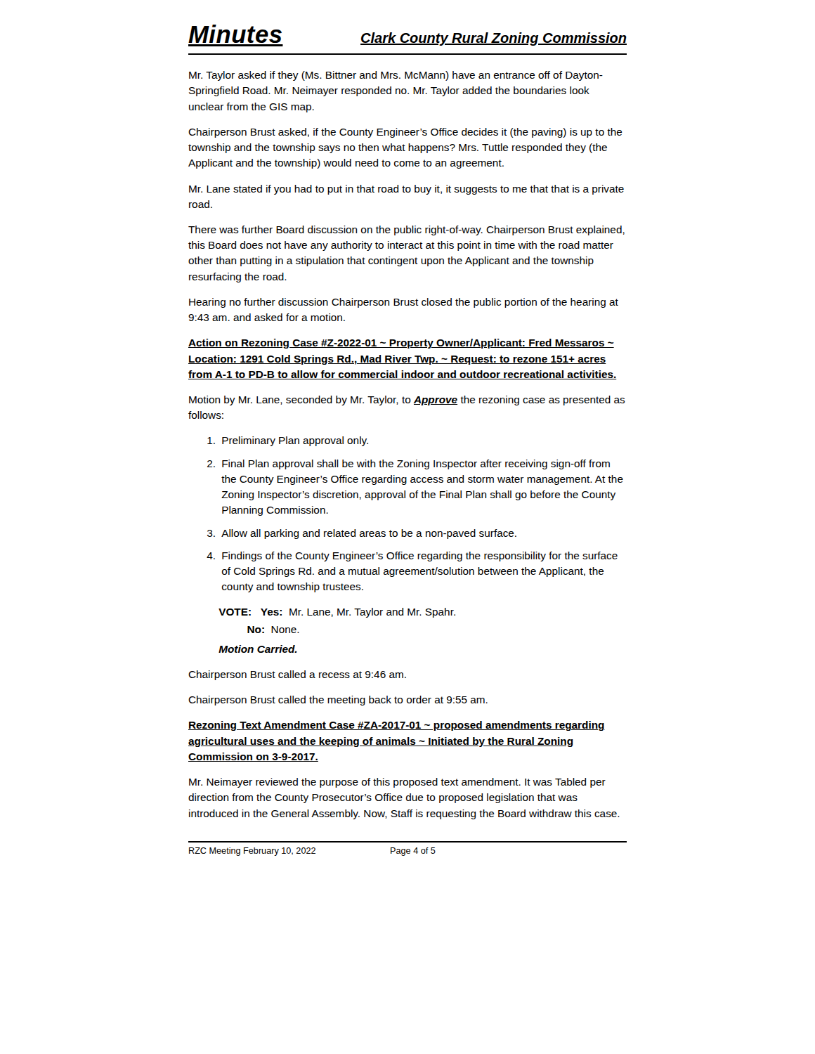Minutes
Clark County Rural Zoning Commission
Mr. Taylor asked if they (Ms. Bittner and Mrs. McMann) have an entrance off of Dayton-Springfield Road. Mr. Neimayer responded no. Mr. Taylor added the boundaries look unclear from the GIS map.
Chairperson Brust asked, if the County Engineer’s Office decides it (the paving) is up to the township and the township says no then what happens? Mrs. Tuttle responded they (the Applicant and the township) would need to come to an agreement.
Mr. Lane stated if you had to put in that road to buy it, it suggests to me that that is a private road.
There was further Board discussion on the public right-of-way. Chairperson Brust explained, this Board does not have any authority to interact at this point in time with the road matter other than putting in a stipulation that contingent upon the Applicant and the township resurfacing the road.
Hearing no further discussion Chairperson Brust closed the public portion of the hearing at 9:43 am. and asked for a motion.
Action on Rezoning Case #Z-2022-01 ~ Property Owner/Applicant: Fred Messaros ~ Location: 1291 Cold Springs Rd., Mad River Twp. ~ Request: to rezone 151+ acres from A-1 to PD-B to allow for commercial indoor and outdoor recreational activities.
Motion by Mr. Lane, seconded by Mr. Taylor, to Approve the rezoning case as presented as follows:
Preliminary Plan approval only.
Final Plan approval shall be with the Zoning Inspector after receiving sign-off from the County Engineer’s Office regarding access and storm water management. At the Zoning Inspector’s discretion, approval of the Final Plan shall go before the County Planning Commission.
Allow all parking and related areas to be a non-paved surface.
Findings of the County Engineer’s Office regarding the responsibility for the surface of Cold Springs Rd. and a mutual agreement/solution between the Applicant, the county and township trustees.
VOTE: Yes: Mr. Lane, Mr. Taylor and Mr. Spahr.
No: None.
Motion Carried.
Chairperson Brust called a recess at 9:46 am.
Chairperson Brust called the meeting back to order at 9:55 am.
Rezoning Text Amendment Case #ZA-2017-01 ~ proposed amendments regarding agricultural uses and the keeping of animals ~ Initiated by the Rural Zoning Commission on 3-9-2017.
Mr. Neimayer reviewed the purpose of this proposed text amendment. It was Tabled per direction from the County Prosecutor’s Office due to proposed legislation that was introduced in the General Assembly. Now, Staff is requesting the Board withdraw this case.
RZC Meeting February 10, 2022
Page 4 of 5